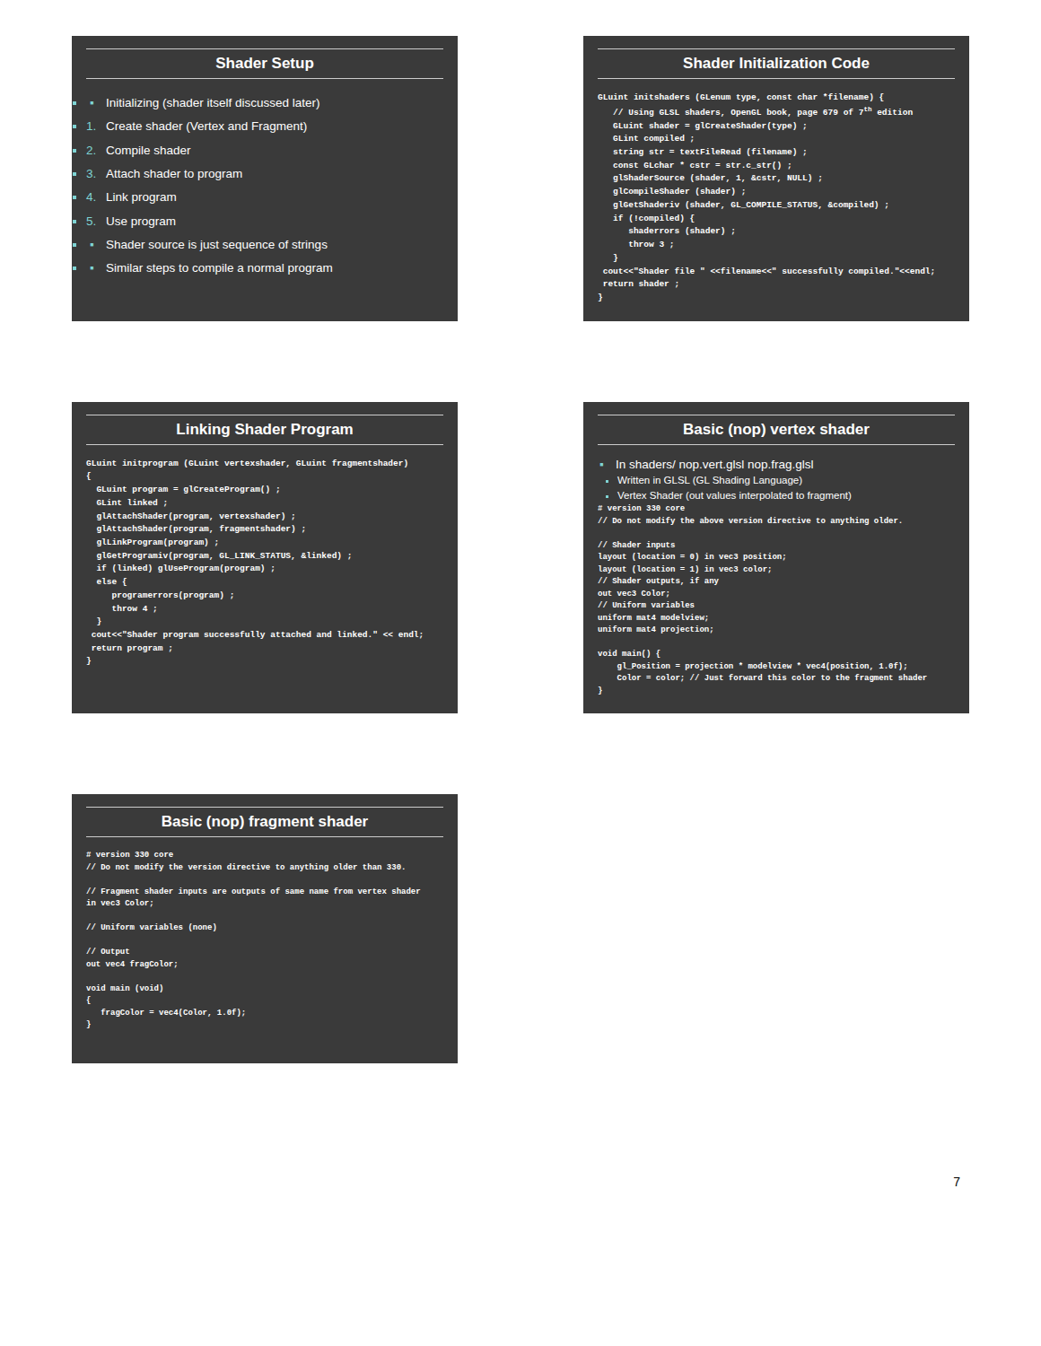Shader Setup
Initializing (shader itself discussed later)
Create shader (Vertex and Fragment)
Compile shader
Attach shader to program
Link program
Use program
Shader source is just sequence of strings
Similar steps to compile a normal program
Shader Initialization Code
GLuint initshaders (GLenum type, const char *filename) {
   // Using GLSL shaders, OpenGL book, page 679 of 7th edition
   GLuint shader = glCreateShader(type) ;
   GLint compiled ;
   string str = textFileRead (filename) ;
   const GLchar * cstr = str.c_str() ;
   glShaderSource (shader, 1, &cstr, NULL) ;
   glCompileShader (shader) ;
   glGetShaderiv (shader, GL_COMPILE_STATUS, &compiled) ;
   if (!compiled) {
      shaderrors (shader) ;
      throw 3 ;
   }
 cout<<"Shader file " <<filename<<" successfully compiled."<<endl;
 return shader ;
}
Linking Shader Program
GLuint initprogram (GLuint vertexshader, GLuint fragmentshader)
{
  GLuint program = glCreateProgram() ;
  GLint linked ;
  glAttachShader(program, vertexshader) ;
  glAttachShader(program, fragmentshader) ;
  glLinkProgram(program) ;
  glGetProgramiv(program, GL_LINK_STATUS, &linked) ;
  if (linked) glUseProgram(program) ;
  else {
     programerrors(program) ;
     throw 4 ;
  }
 cout<<"Shader program successfully attached and linked." << endl;
 return program ;
}
Basic (nop) vertex shader
In shaders/ nop.vert.glsl nop.frag.glsl
Written in GLSL (GL Shading Language)
Vertex Shader (out values interpolated to fragment)
# version 330 core
// Do not modify the above version directive to anything older.

// Shader inputs
layout (location = 0) in vec3 position;
layout (location = 1) in vec3 color;
// Shader outputs, if any
out vec3 Color;
// Uniform variables
uniform mat4 modelview;
uniform mat4 projection;

void main() {
    gl_Position = projection * modelview * vec4(position, 1.0f);
    Color = color; // Just forward this color to the fragment shader
}
Basic (nop) fragment shader
# version 330 core
// Do not modify the version directive to anything older than 330.

// Fragment shader inputs are outputs of same name from vertex shader
in vec3 Color;

// Uniform variables (none)

// Output
out vec4 fragColor;

void main (void)
{
   fragColor = vec4(Color, 1.0f);
}
7